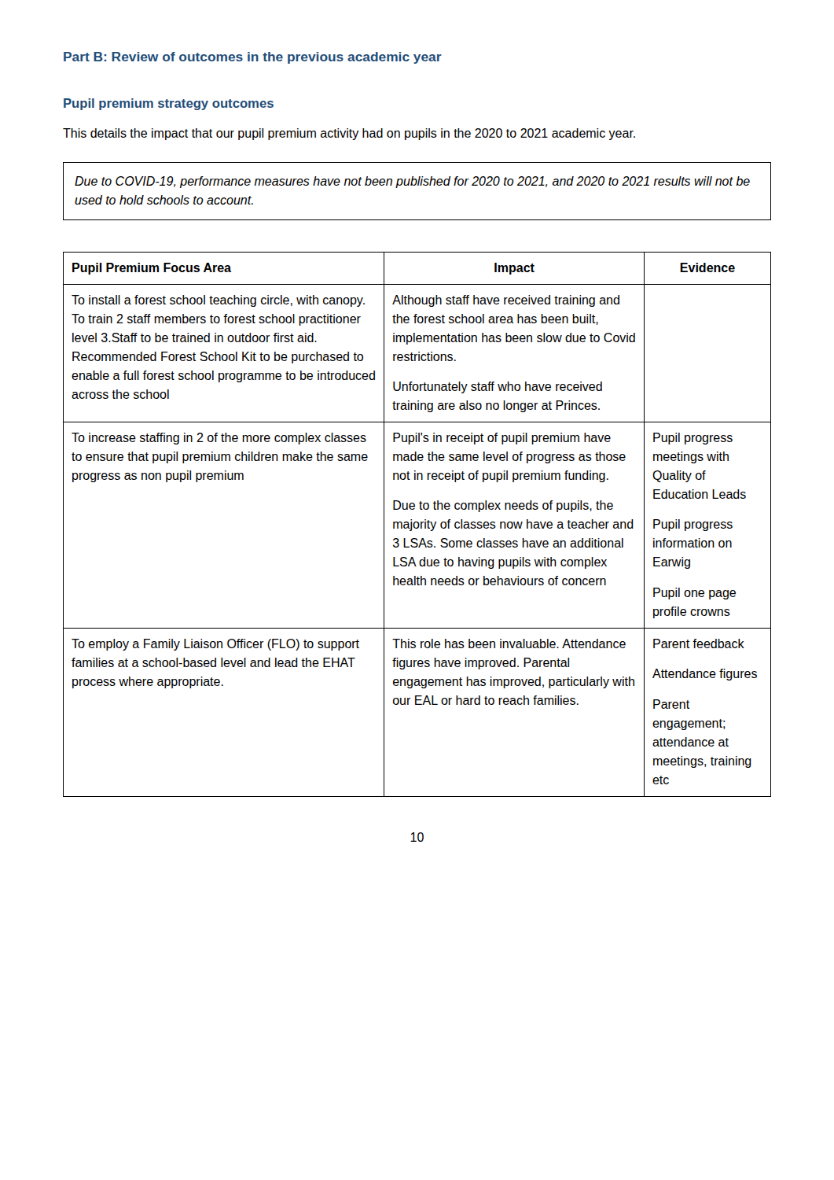Part B: Review of outcomes in the previous academic year
Pupil premium strategy outcomes
This details the impact that our pupil premium activity had on pupils in the 2020 to 2021 academic year.
Due to COVID-19, performance measures have not been published for 2020 to 2021, and 2020 to 2021 results will not be used to hold schools to account.
| Pupil Premium Focus Area | Impact | Evidence |
| --- | --- | --- |
| To install a forest school teaching circle, with canopy. To train 2 staff members to forest school practitioner level 3.Staff to be trained in outdoor first aid. Recommended Forest School Kit to be purchased to enable a full forest school programme to be introduced across the school | Although staff have received training and the forest school area has been built, implementation has been slow due to Covid restrictions. Unfortunately staff who have received training are also no longer at Princes. | |
| To increase staffing in 2 of the more complex classes to ensure that pupil premium children make the same progress as non pupil premium | Pupil's in receipt of pupil premium have made the same level of progress as those not in receipt of pupil premium funding. Due to the complex needs of pupils, the majority of classes now have a teacher and 3 LSAs. Some classes have an additional LSA due to having pupils with complex health needs or behaviours of concern | Pupil progress meetings with Quality of Education Leads Pupil progress information on Earwig Pupil one page profile crowns |
| To employ a Family Liaison Officer (FLO) to support families at a school-based level and lead the EHAT process where appropriate. | This role has been invaluable. Attendance figures have improved. Parental engagement has improved, particularly with our EAL or hard to reach families. | Parent feedback Attendance figures Parent engagement; attendance at meetings, training etc |
10